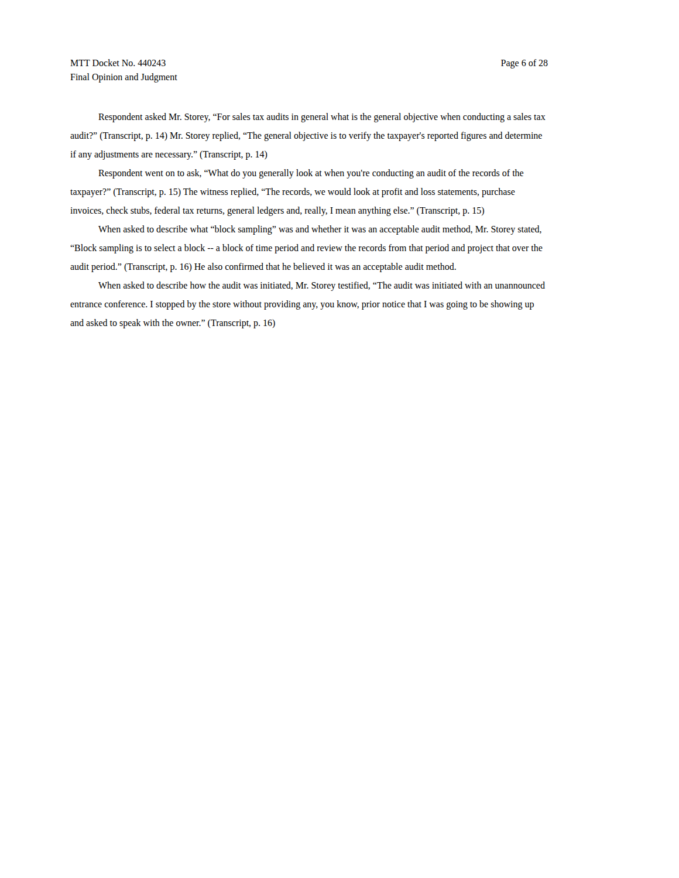MTT Docket No. 440243
Final Opinion and Judgment
Page 6 of 28
Respondent asked Mr. Storey, “For sales tax audits in general what is the general objective when conducting a sales tax audit?” (Transcript, p. 14) Mr. Storey replied, “The general objective is to verify the taxpayer's reported figures and determine if any adjustments are necessary.” (Transcript, p. 14)
Respondent went on to ask, “What do you generally look at when you're conducting an audit of the records of the taxpayer?” (Transcript, p. 15) The witness replied, “The records, we would look at profit and loss statements, purchase invoices, check stubs, federal tax returns, general ledgers and, really, I mean anything else.” (Transcript, p. 15)
When asked to describe what “block sampling” was and whether it was an acceptable audit method, Mr. Storey stated, “Block sampling is to select a block -- a block of time period and review the records from that period and project that over the audit period.” (Transcript, p. 16) He also confirmed that he believed it was an acceptable audit method.
When asked to describe how the audit was initiated, Mr. Storey testified, “The audit was initiated with an unannounced entrance conference. I stopped by the store without providing any, you know, prior notice that I was going to be showing up and asked to speak with the owner.” (Transcript, p. 16)